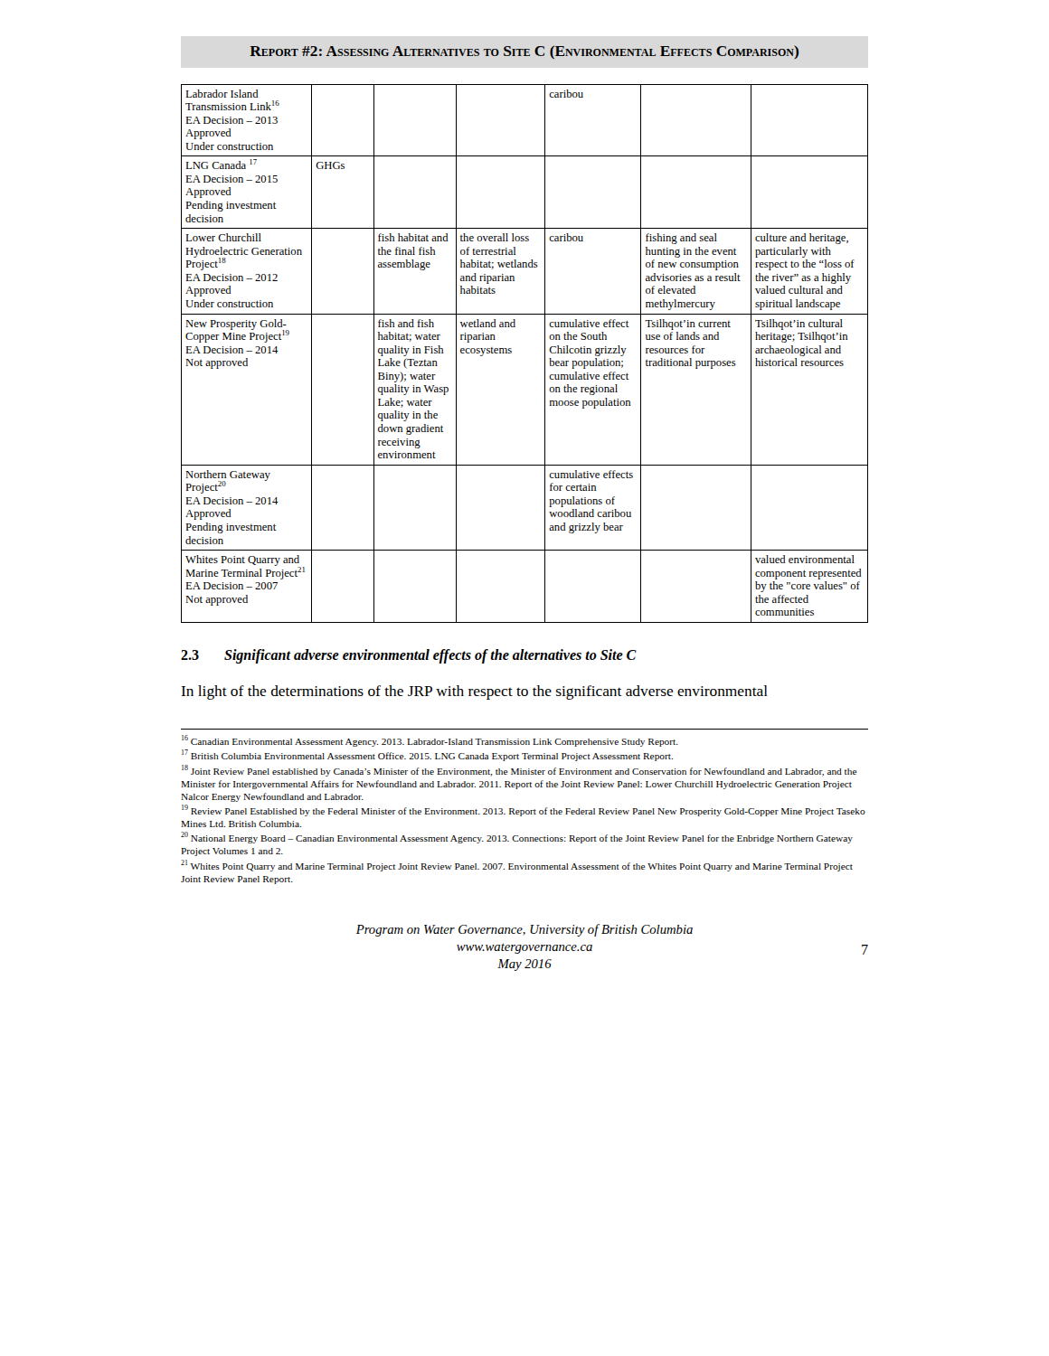Report #2: Assessing Alternatives to Site C (Environmental Effects Comparison)
| Labrador Island Transmission Link 16 EA Decision – 2013 Approved Under construction | | | | caribou | | |
| LNG Canada 17 EA Decision – 2015 Approved Pending investment decision | GHGs | | | | | |
| Lower Churchill Hydroelectric Generation Project 18 EA Decision – 2012 Approved Under construction | | fish habitat and the final fish assemblage | the overall loss of terrestrial habitat; wetlands and riparian habitats | caribou | fishing and seal hunting in the event of new consumption advisories as a result of elevated methylmercury | culture and heritage, particularly with respect to the “loss of the river” as a highly valued cultural and spiritual landscape |
| New Prosperity Gold-Copper Mine Project 19 EA Decision – 2014 Not approved | | fish and fish habitat; water quality in Fish Lake (Teztan Biny); water quality in Wasp Lake; water quality in the down gradient receiving environment | wetland and riparian ecosystems | cumulative effect on the South Chilcotin grizzly bear population; cumulative effect on the regional moose population | Tsilhqot’in current use of lands and resources for traditional purposes | Tsilhqot’in cultural heritage; Tsilhqot’in archaeological and historical resources |
| Northern Gateway Project 20 EA Decision – 2014 Approved Pending investment decision | | | | cumulative effects for certain populations of woodland caribou and grizzly bear | | |
| Whites Point Quarry and Marine Terminal Project 21 EA Decision – 2007 Not approved | | | | | | valued environmental component represented by the "core values" of the affected communities |
2.3 Significant adverse environmental effects of the alternatives to Site C
In light of the determinations of the JRP with respect to the significant adverse environmental
16 Canadian Environmental Assessment Agency. 2013. Labrador-Island Transmission Link Comprehensive Study Report.
17 British Columbia Environmental Assessment Office. 2015. LNG Canada Export Terminal Project Assessment Report.
18 Joint Review Panel established by Canada’s Minister of the Environment, the Minister of Environment and Conservation for Newfoundland and Labrador, and the Minister for Intergovernmental Affairs for Newfoundland and Labrador. 2011. Report of the Joint Review Panel: Lower Churchill Hydroelectric Generation Project Nalcor Energy Newfoundland and Labrador.
19 Review Panel Established by the Federal Minister of the Environment. 2013. Report of the Federal Review Panel New Prosperity Gold-Copper Mine Project Taseko Mines Ltd. British Columbia.
20 National Energy Board – Canadian Environmental Assessment Agency. 2013. Connections: Report of the Joint Review Panel for the Enbridge Northern Gateway Project Volumes 1 and 2.
21 Whites Point Quarry and Marine Terminal Project Joint Review Panel. 2007. Environmental Assessment of the Whites Point Quarry and Marine Terminal Project Joint Review Panel Report.
Program on Water Governance, University of British Columbia
www.watergovernance.ca
May 2016 7